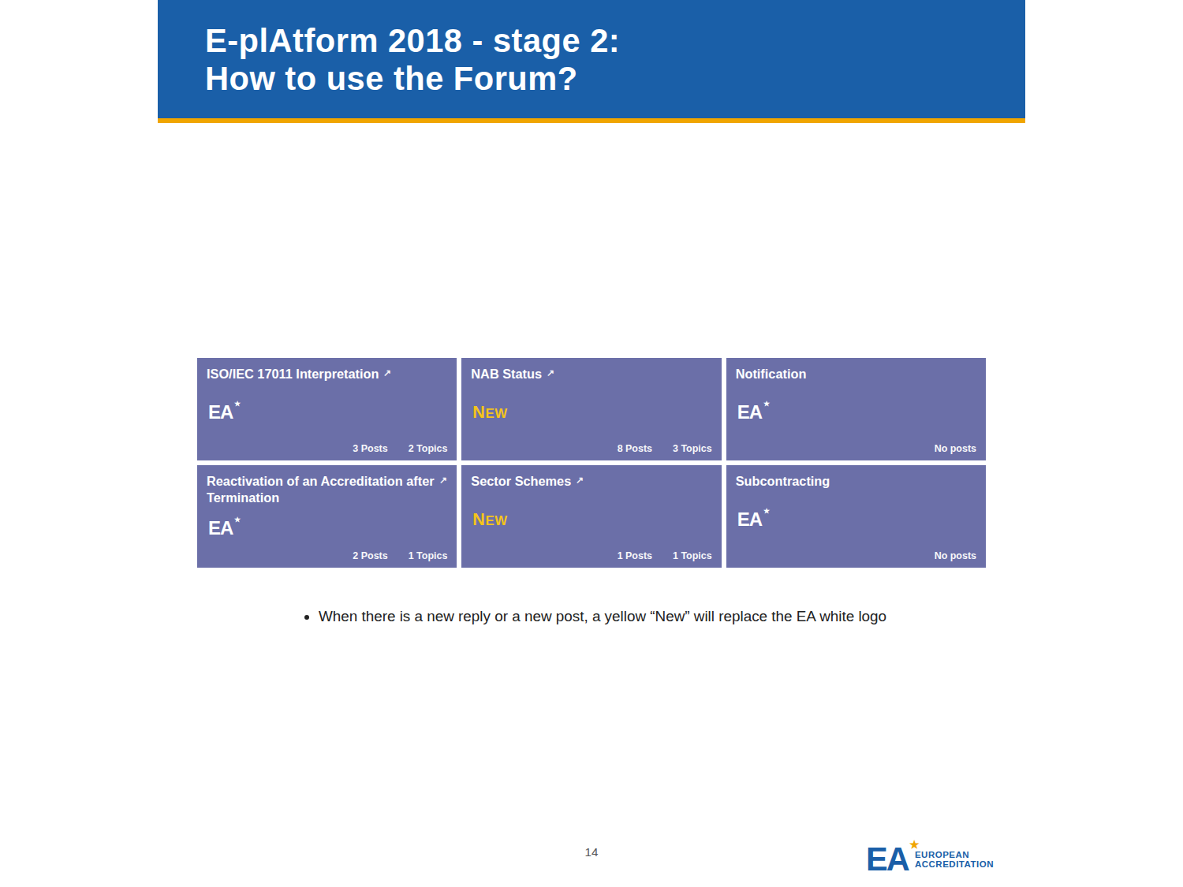E-plAtform 2018 - stage 2:How to use the Forum?
ISO/IEC 17011 Interpretation ↗
EA
3 Posts 2 Topics
NAB Status ↗
NEW
8 Posts 3 Topics
Notification
EA
No posts
Reactivation of an Accreditation after Termination ↗
EA
2 Posts 1 Topics
Sector Schemes ↗
NEW
1 Posts 1 Topics
Subcontracting
EA
No posts
When there is a new reply or a new post, a yellow “New” will replace the EA white logo
14
EA EUROPEAN
ACCREDITATION